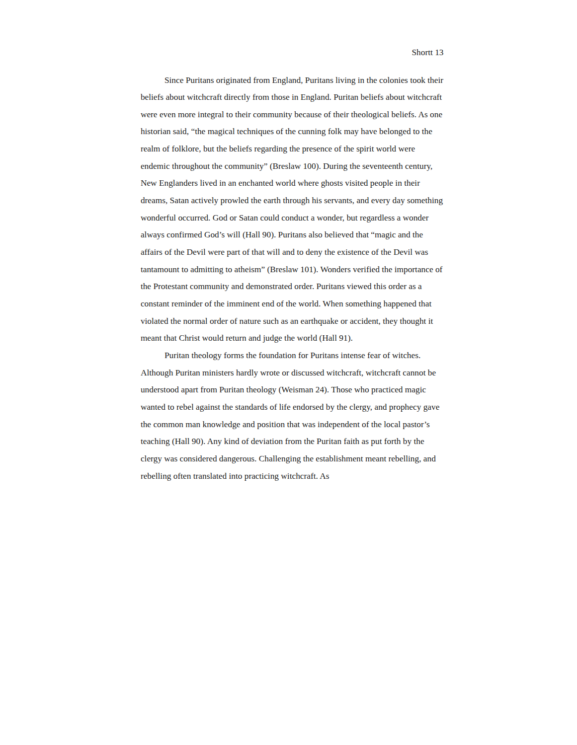Shortt 13
Since Puritans originated from England, Puritans living in the colonies took their beliefs about witchcraft directly from those in England. Puritan beliefs about witchcraft were even more integral to their community because of their theological beliefs. As one historian said, “the magical techniques of the cunning folk may have belonged to the realm of folklore, but the beliefs regarding the presence of the spirit world were endemic throughout the community” (Breslaw 100). During the seventeenth century, New Englanders lived in an enchanted world where ghosts visited people in their dreams, Satan actively prowled the earth through his servants, and every day something wonderful occurred. God or Satan could conduct a wonder, but regardless a wonder always confirmed God’s will (Hall 90). Puritans also believed that “magic and the affairs of the Devil were part of that will and to deny the existence of the Devil was tantamount to admitting to atheism” (Breslaw 101). Wonders verified the importance of the Protestant community and demonstrated order. Puritans viewed this order as a constant reminder of the imminent end of the world. When something happened that violated the normal order of nature such as an earthquake or accident, they thought it meant that Christ would return and judge the world (Hall 91).
Puritan theology forms the foundation for Puritans intense fear of witches. Although Puritan ministers hardly wrote or discussed witchcraft, witchcraft cannot be understood apart from Puritan theology (Weisman 24). Those who practiced magic wanted to rebel against the standards of life endorsed by the clergy, and prophecy gave the common man knowledge and position that was independent of the local pastor’s teaching (Hall 90). Any kind of deviation from the Puritan faith as put forth by the clergy was considered dangerous. Challenging the establishment meant rebelling, and rebelling often translated into practicing witchcraft. As